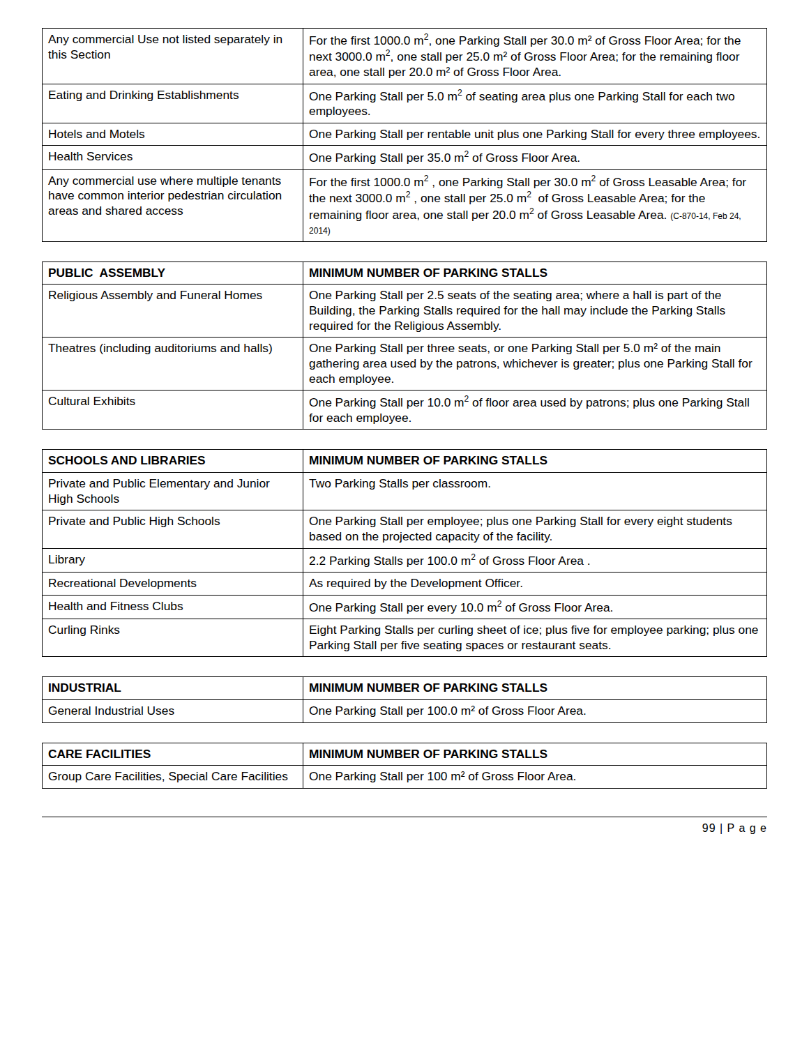| Any commercial Use not listed separately in this Section | For the first 1000.0 m 2 , one Parking Stall per 30.0 m² of Gross Floor Area; for the next 3000.0 m 2 , one stall per 25.0 m² of Gross Floor Area; for the remaining floor area, one stall per 20.0 m² of Gross Floor Area. |
| Eating and Drinking Establishments | One Parking Stall per 5.0 m 2 of seating area plus one Parking Stall for each two employees. |
| Hotels and Motels | One Parking Stall per rentable unit plus one Parking Stall for every three employees. |
| Health Services | One Parking Stall per 35.0 m 2 of Gross Floor Area. |
| Any commercial use where multiple tenants have common interior pedestrian circulation areas and shared access | For the first 1000.0 m 2 , one Parking Stall per 30.0 m 2 of Gross Leasable Area; for the next 3000.0 m 2 , one stall per 25.0 m 2 of Gross Leasable Area; for the remaining floor area, one stall per 20.0 m 2 of Gross Leasable Area. (C-870-14, Feb 24, 2014) |
| PUBLIC ASSEMBLY | MINIMUM NUMBER OF PARKING STALLS |
| Religious Assembly and Funeral Homes | One Parking Stall per 2.5 seats of the seating area; where a hall is part of the Building, the Parking Stalls required for the hall may include the Parking Stalls required for the Religious Assembly. |
| Theatres (including auditoriums and halls) | One Parking Stall per three seats, or one Parking Stall per 5.0 m² of the main gathering area used by the patrons, whichever is greater; plus one Parking Stall for each employee. |
| Cultural Exhibits | One Parking Stall per 10.0 m 2 of floor area used by patrons; plus one Parking Stall for each employee. |
| SCHOOLS AND LIBRARIES | MINIMUM NUMBER OF PARKING STALLS |
| Private and Public Elementary and Junior High Schools | Two Parking Stalls per classroom. |
| Private and Public High Schools | One Parking Stall per employee; plus one Parking Stall for every eight students based on the projected capacity of the facility. |
| Library | 2.2 Parking Stalls per 100.0 m 2 of Gross Floor Area . |
| Recreational Developments | As required by the Development Officer. |
| Health and Fitness Clubs | One Parking Stall per every 10.0 m 2 of Gross Floor Area. |
| Curling Rinks | Eight Parking Stalls per curling sheet of ice; plus five for employee parking; plus one Parking Stall per five seating spaces or restaurant seats. |
| INDUSTRIAL | MINIMUM NUMBER OF PARKING STALLS |
| General Industrial Uses | One Parking Stall per 100.0 m² of Gross Floor Area. |
| CARE FACILITIES | MINIMUM NUMBER OF PARKING STALLS |
| Group Care Facilities, Special Care Facilities | One Parking Stall per 100 m² of Gross Floor Area. |
99 | P a g e